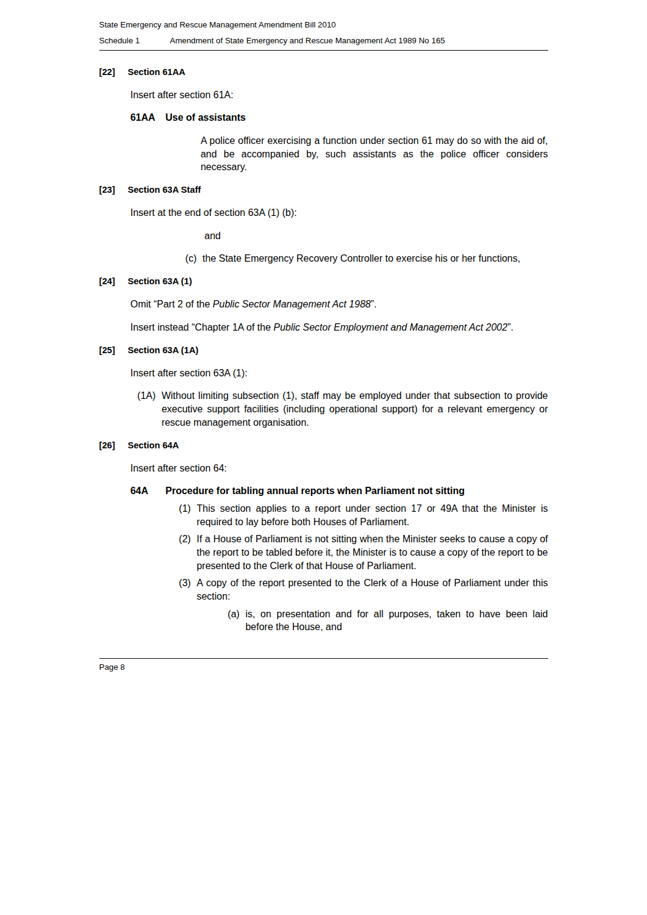State Emergency and Rescue Management Amendment Bill 2010
Schedule 1
Amendment of State Emergency and Rescue Management Act 1989 No 165
[22] Section 61AA
Insert after section 61A:
61AAUse of assistants
A police officer exercising a function under section 61 may do so with the aid of, and be accompanied by, such assistants as the police officer considers necessary.
[23] Section 63A Staff
Insert at the end of section 63A (1) (b):
and
(c)
the State Emergency Recovery Controller to exercise his or her functions,
[24] Section 63A (1)
Omit “Part 2 of the Public Sector Management Act 1988”.
Insert instead “Chapter 1A of the Public Sector Employment and Management Act 2002”.
[25] Section 63A (1A)
Insert after section 63A (1):
(1A)
Without limiting subsection (1), staff may be employed under that subsection to provide executive support facilities (including operational support) for a relevant emergency or rescue management organisation.
[26] Section 64A
Insert after section 64:
64AProcedure for tabling annual reports when Parliament not sitting
(1)
This section applies to a report under section 17 or 49A that the Minister is required to lay before both Houses of Parliament.
(2)
If a House of Parliament is not sitting when the Minister seeks to cause a copy of the report to be tabled before it, the Minister is to cause a copy of the report to be presented to the Clerk of that House of Parliament.
(3)
A copy of the report presented to the Clerk of a House of Parliament under this section:
(a)
is, on presentation and for all purposes, taken to have been laid before the House, and
Page 8